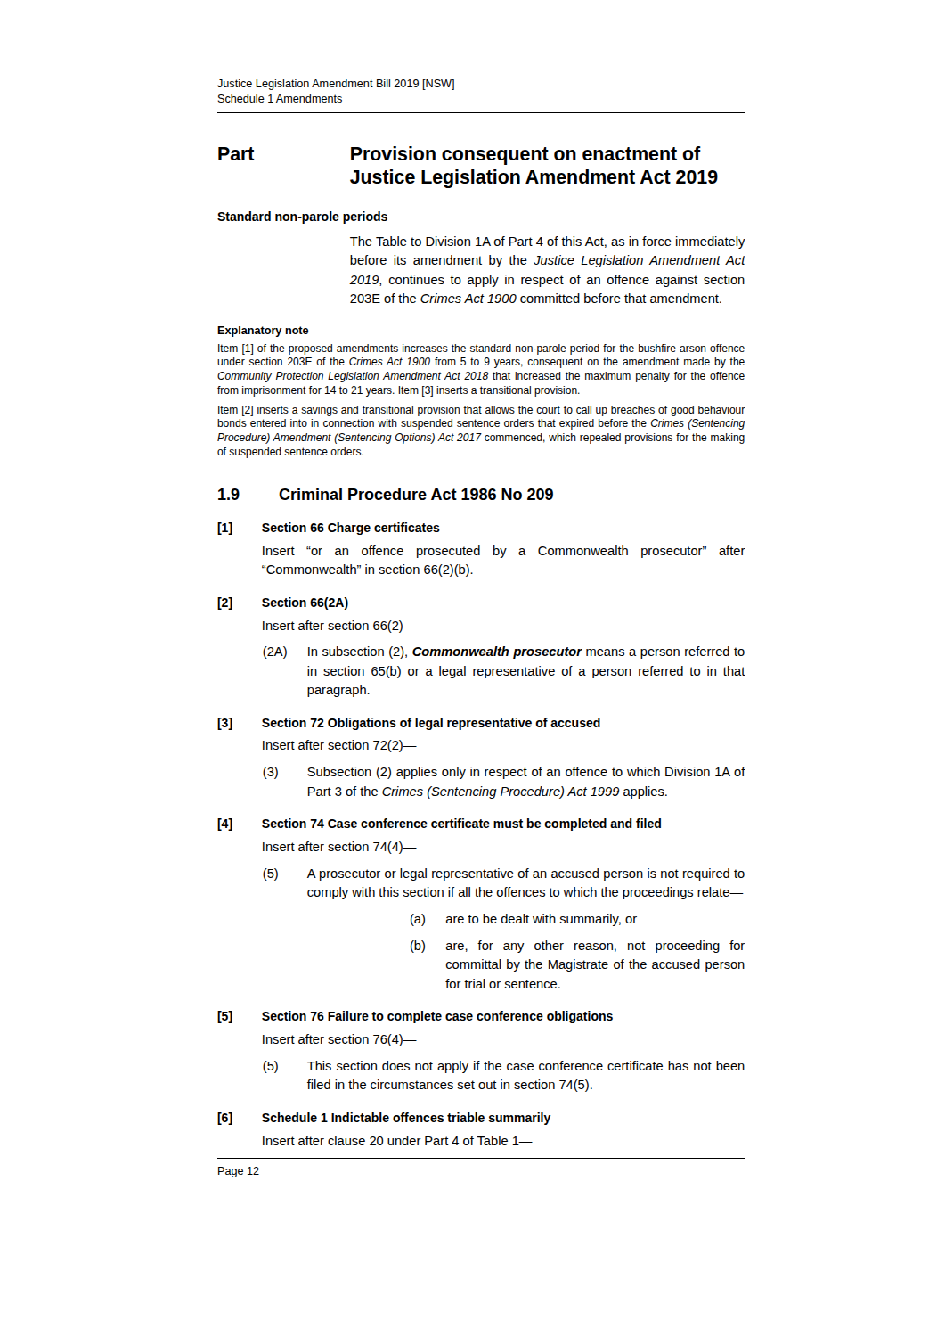Justice Legislation Amendment Bill 2019 [NSW] Schedule 1 Amendments
Part Provision consequent on enactment of Justice Legislation Amendment Act 2019
Standard non-parole periods
The Table to Division 1A of Part 4 of this Act, as in force immediately before its amendment by the Justice Legislation Amendment Act 2019, continues to apply in respect of an offence against section 203E of the Crimes Act 1900 committed before that amendment.
Explanatory note
Item [1] of the proposed amendments increases the standard non-parole period for the bushfire arson offence under section 203E of the Crimes Act 1900 from 5 to 9 years, consequent on the amendment made by the Community Protection Legislation Amendment Act 2018 that increased the maximum penalty for the offence from imprisonment for 14 to 21 years. Item [3] inserts a transitional provision.
Item [2] inserts a savings and transitional provision that allows the court to call up breaches of good behaviour bonds entered into in connection with suspended sentence orders that expired before the Crimes (Sentencing Procedure) Amendment (Sentencing Options) Act 2017 commenced, which repealed provisions for the making of suspended sentence orders.
1.9 Criminal Procedure Act 1986 No 209
[1] Section 66 Charge certificates
Insert “or an offence prosecuted by a Commonwealth prosecutor” after “Commonwealth” in section 66(2)(b).
[2] Section 66(2A)
Insert after section 66(2)—
(2A)
In subsection (2), Commonwealth prosecutor means a person referred to in section 65(b) or a legal representative of a person referred to in that paragraph.
[3] Section 72 Obligations of legal representative of accused
Insert after section 72(2)—
(3)
Subsection (2) applies only in respect of an offence to which Division 1A of Part 3 of the Crimes (Sentencing Procedure) Act 1999 applies.
[4] Section 74 Case conference certificate must be completed and filed
Insert after section 74(4)—
(5)
A prosecutor or legal representative of an accused person is not required to comply with this section if all the offences to which the proceedings relate—
(a)
are to be dealt with summarily, or
(b)
are, for any other reason, not proceeding for committal by the Magistrate of the accused person for trial or sentence.
[5] Section 76 Failure to complete case conference obligations
Insert after section 76(4)—
(5)
This section does not apply if the case conference certificate has not been filed in the circumstances set out in section 74(5).
[6] Schedule 1 Indictable offences triable summarily
Insert after clause 20 under Part 4 of Table 1—
Page 12